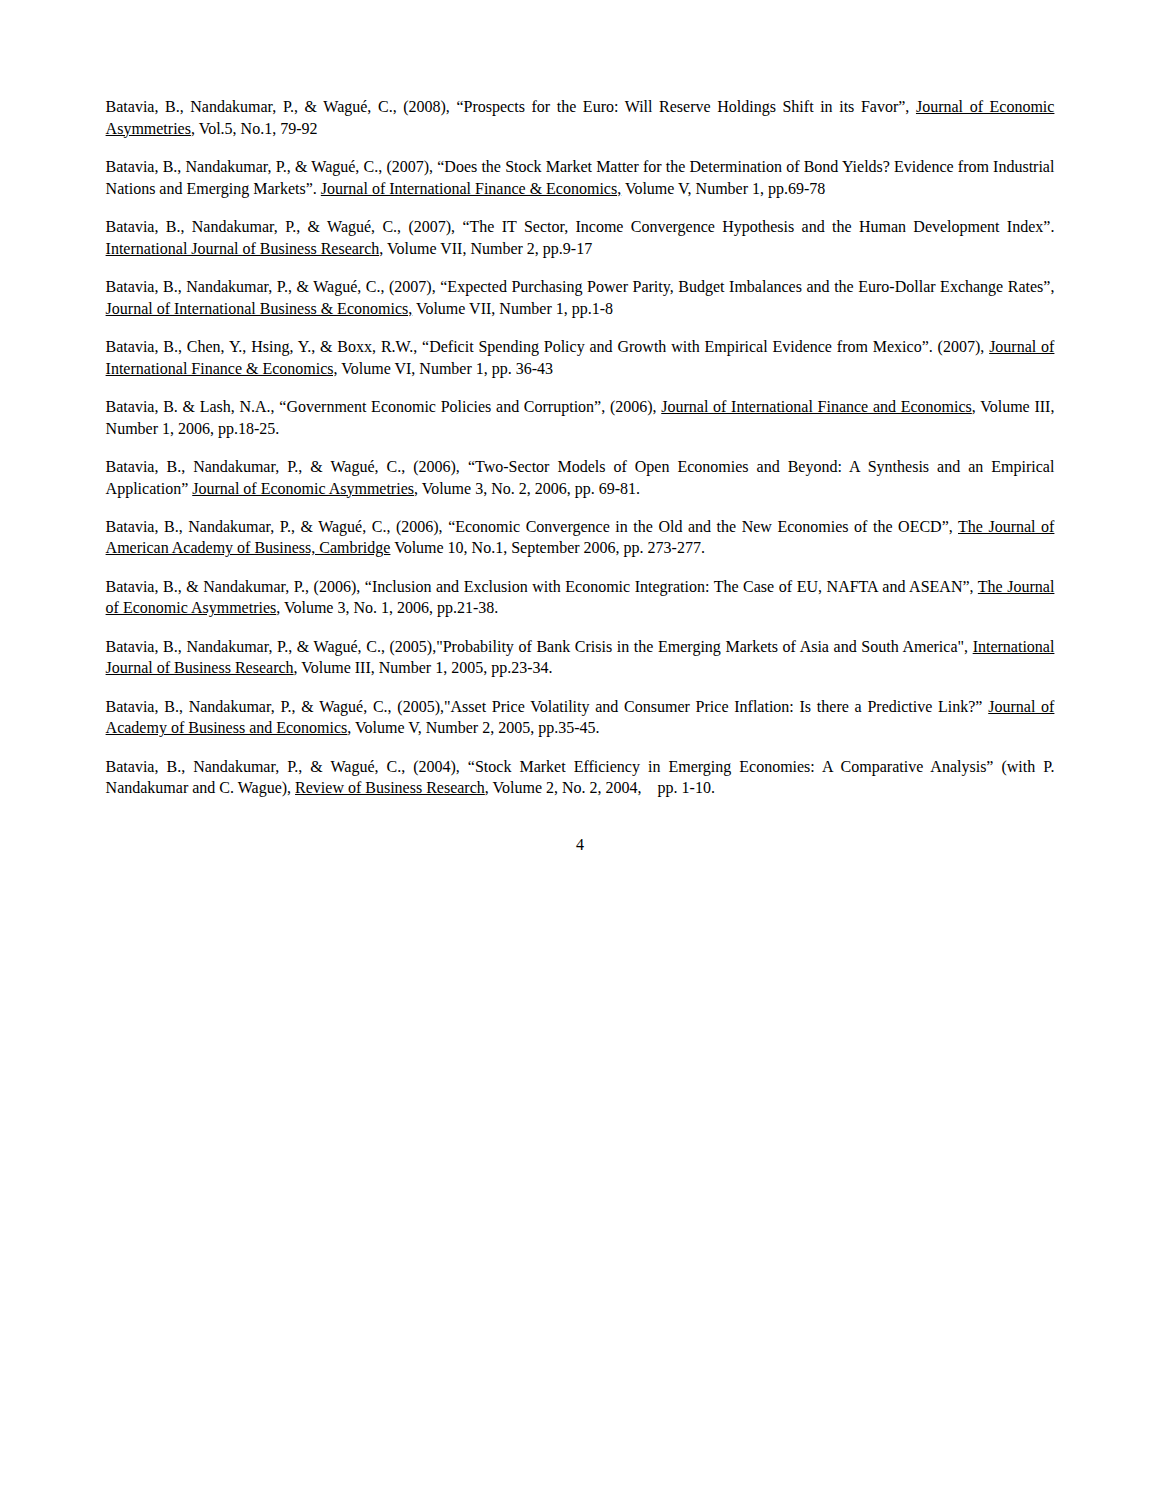Batavia, B., Nandakumar, P., & Wagué, C., (2008), “Prospects for the Euro: Will Reserve Holdings Shift in its Favor”, Journal of Economic Asymmetries, Vol.5, No.1, 79-92
Batavia, B., Nandakumar, P., & Wagué, C., (2007), “Does the Stock Market Matter for the Determination of Bond Yields? Evidence from Industrial Nations and Emerging Markets”. Journal of International Finance & Economics, Volume V, Number 1, pp.69-78
Batavia, B., Nandakumar, P., & Wagué, C., (2007), “The IT Sector, Income Convergence Hypothesis and the Human Development Index”. International Journal of Business Research, Volume VII, Number 2, pp.9-17
Batavia, B., Nandakumar, P., & Wagué, C., (2007), “Expected Purchasing Power Parity, Budget Imbalances and the Euro-Dollar Exchange Rates”, Journal of International Business & Economics, Volume VII, Number 1, pp.1-8
Batavia, B., Chen, Y., Hsing, Y., & Boxx, R.W., “Deficit Spending Policy and Growth with Empirical Evidence from Mexico”. (2007), Journal of International Finance & Economics, Volume VI, Number 1, pp. 36-43
Batavia, B. & Lash, N.A., “Government Economic Policies and Corruption”, (2006), Journal of International Finance and Economics, Volume III, Number 1, 2006, pp.18-25.
Batavia, B., Nandakumar, P., & Wagué, C., (2006), “Two-Sector Models of Open Economies and Beyond: A Synthesis and an Empirical Application” Journal of Economic Asymmetries, Volume 3, No. 2, 2006, pp. 69-81.
Batavia, B., Nandakumar, P., & Wagué, C., (2006), “Economic Convergence in the Old and the New Economies of the OECD”, The Journal of American Academy of Business, Cambridge Volume 10, No.1, September 2006, pp. 273-277.
Batavia, B., & Nandakumar, P., (2006), “Inclusion and Exclusion with Economic Integration: The Case of EU, NAFTA and ASEAN”, The Journal of Economic Asymmetries, Volume 3, No. 1, 2006, pp.21-38.
Batavia, B., Nandakumar, P., & Wagué, C., (2005),"Probability of Bank Crisis in the Emerging Markets of Asia and South America", International Journal of Business Research, Volume III, Number 1, 2005, pp.23-34.
Batavia, B., Nandakumar, P., & Wagué, C., (2005),"Asset Price Volatility and Consumer Price Inflation: Is there a Predictive Link?” Journal of Academy of Business and Economics, Volume V, Number 2, 2005, pp.35-45.
Batavia, B., Nandakumar, P., & Wagué, C., (2004), “Stock Market Efficiency in Emerging Economies: A Comparative Analysis” (with P. Nandakumar and C. Wague), Review of Business Research, Volume 2, No. 2, 2004, pp. 1-10.
4